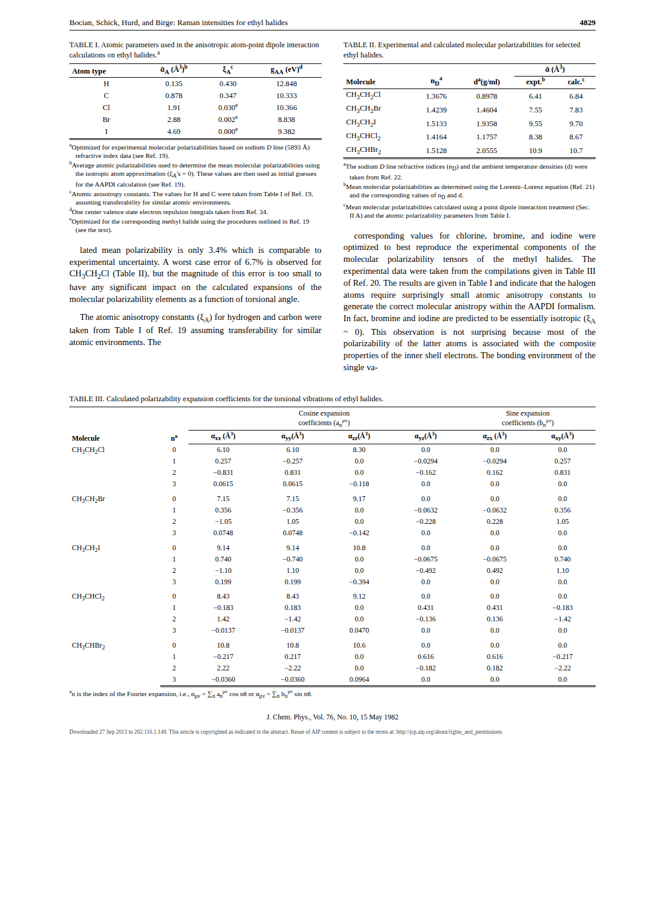Bocian, Schick, Hurd, and Birge: Raman intensities for ethyl halides 4829
TABLE I. Atomic parameters used in the anisotropic atom-point dipole interaction calculations on ethyl halides. a
| Atom type | ᾱ A (Å 3 ) b | ξ A c | g AA (eV) d |
| --- | --- | --- | --- |
| H | 0.135 | 0.430 | 12.848 |
| C | 0.878 | 0.347 | 10.333 |
| Cl | 1.91 | 0.030 e | 10.366 |
| Br | 2.88 | 0.002 e | 8.838 |
| I | 4.69 | 0.000 e | 9.382 |
aOptimized for experimental molecular polarizabilities based on sodium D line (5893 Å) refractive index data (see Ref. 19).
bAverage atomic polarizabilities used to determine the mean molecular polarizabilities using the isotropic atom approximation (ξA's = 0). These values are then used as initial guesses for the AAPDI calculation (see Ref. 19).
cAtomic anisotropy constants. The values for H and C were taken from Table I of Ref. 19, assuming transferability for similar atomic environments.
dOne center valence state electron repulsion integrals taken from Ref. 34.
eOptimized for the corresponding methyl halide using the procedures outlined in Ref. 19 (see the text).
lated mean polarizability is only 3.4% which is comparable to experimental uncertainty. A worst case error of 6.7% is observed for CH3CH2Cl (Table II), but the magnitude of this error is too small to have any significant impact on the calculated expansions of the molecular polarizability elements as a function of torsional angle.
The atomic anisotropy constants (ξA) for hydrogen and carbon were taken from Table I of Ref. 19 assuming transferability for similar atomic environments. The
TABLE II. Experimental and calculated molecular polarizabilities for selected ethyl halides.
| Molecule | n D a | d a (g/ml) | ᾱ (Å 3 ) |
| --- | --- | --- | --- |
| expt. b | calc. c |
| CH 3 CH 2 Cl | 1.3676 | 0.8978 | 6.41 | 6.84 |
| CH 3 CH 2 Br | 1.4239 | 1.4604 | 7.55 | 7.83 |
| CH 3 CH 2 I | 1.5133 | 1.9358 | 9.55 | 9.70 |
| CH 3 CHCl 2 | 1.4164 | 1.1757 | 8.38 | 8.67 |
| CH 3 CHBr 2 | 1.5128 | 2.0555 | 10.9 | 10.7 |
aThe sodium D line refractive indices (nD) and the ambient temperature densities (d) were taken from Ref. 22.
bMean molecular polarizabilities as determined using the Lorentz–Lorenz equation (Ref. 21) and the corresponding values of nD and d.
cMean molecular polarizabilities calculated using a point dipole interaction treatment (Sec. II A) and the atomic polarizability parameters from Table I.
corresponding values for chlorine, bromine, and iodine were optimized to best reproduce the experimental components of the molecular polarizability tensors of the methyl halides. The experimental data were taken from the compilations given in Table III of Ref. 20. The results are given in Table I and indicate that the halogen atoms require surprisingly small atomic anisotropy constants to generate the correct molecular anistropy within the AAPDI formalism. In fact, bromine and iodine are predicted to be essentially isotropic (ξA ~ 0). This observation is not surprising because most of the polarizability of the latter atoms is associated with the composite properties of the inner shell electrons. The bonding environment of the single va-
TABLE III. Calculated polarizability expansion coefficients for the torsional vibrations of ethyl halides.
| Molecule | n a | Cosine expansion coefficients (a n μν ) | Sine expansion coefficients (b n μν ) |
| --- | --- | --- | --- |
| α xx (Å 3 ) | α yy (Å 3 ) | α zz (Å 3 ) | α yz (Å 3 ) | α zx (Å 3 ) | α xy (Å 3 ) |
| CH 3 CH 2 Cl | 0 | 6.10 | 6.10 | 8.30 | 0.0 | 0.0 | 0.0 |
| 1 | 0.257 | −0.257 | 0.0 | −0.0294 | −0.0294 | 0.257 |
| 2 | −0.831 | 0.831 | 0.0 | −0.162 | 0.162 | 0.831 |
| 3 | 0.0615 | 0.0615 | −0.118 | 0.0 | 0.0 | 0.0 |
| CH 3 CH 2 Br | 0 | 7.15 | 7.15 | 9.17 | 0.0 | 0.0 | 0.0 |
| 1 | 0.356 | −0.356 | 0.0 | −0.0632 | −0.0632 | 0.356 |
| 2 | −1.05 | 1.05 | 0.0 | −0.228 | 0.228 | 1.05 |
| 3 | 0.0748 | 0.0748 | −0.142 | 0.0 | 0.0 | 0.0 |
| CH 3 CH 2 I | 0 | 9.14 | 9.14 | 10.8 | 0.0 | 0.0 | 0.0 |
| 1 | 0.740 | −0.740 | 0.0 | −0.0675 | −0.0675 | 0.740 |
| 2 | −1.10 | 1.10 | 0.0 | −0.492 | 0.492 | 1.10 |
| 3 | 0.199 | 0.199 | −0.394 | 0.0 | 0.0 | 0.0 |
| CH 3 CHCl 2 | 0 | 8.43 | 8.43 | 9.12 | 0.0 | 0.0 | 0.0 |
| 1 | −0.183 | 0.183 | 0.0 | 0.431 | 0.431 | −0.183 |
| 2 | 1.42 | −1.42 | 0.0 | −0.136 | 0.136 | −1.42 |
| 3 | −0.0137 | −0.0137 | 0.0470 | 0.0 | 0.0 | 0.0 |
| CH 3 CHBr 2 | 0 | 10.8 | 10.8 | 10.6 | 0.0 | 0.0 | 0.0 |
| 1 | −0.217 | 0.217 | 0.0 | 0.616 | 0.616 | −0.217 |
| 2 | 2.22 | −2.22 | 0.0 | −0.182 | 0.182 | −2.22 |
| 3 | −0.0360 | −0.0360 | 0.0964 | 0.0 | 0.0 | 0.0 |
an is the index of the Fourier expansion, i.e., αμν = ∑n anμν cos nθ or αμν = ∑n bnμν sin nθ.
J. Chem. Phys., Vol. 76, No. 10, 15 May 1982
Downloaded 27 Sep 2013 to 202.116.1.148. This article is copyrighted as indicated in the abstract. Reuse of AIP content is subject to the terms at: http://jcp.aip.org/about/rights_and_permissions